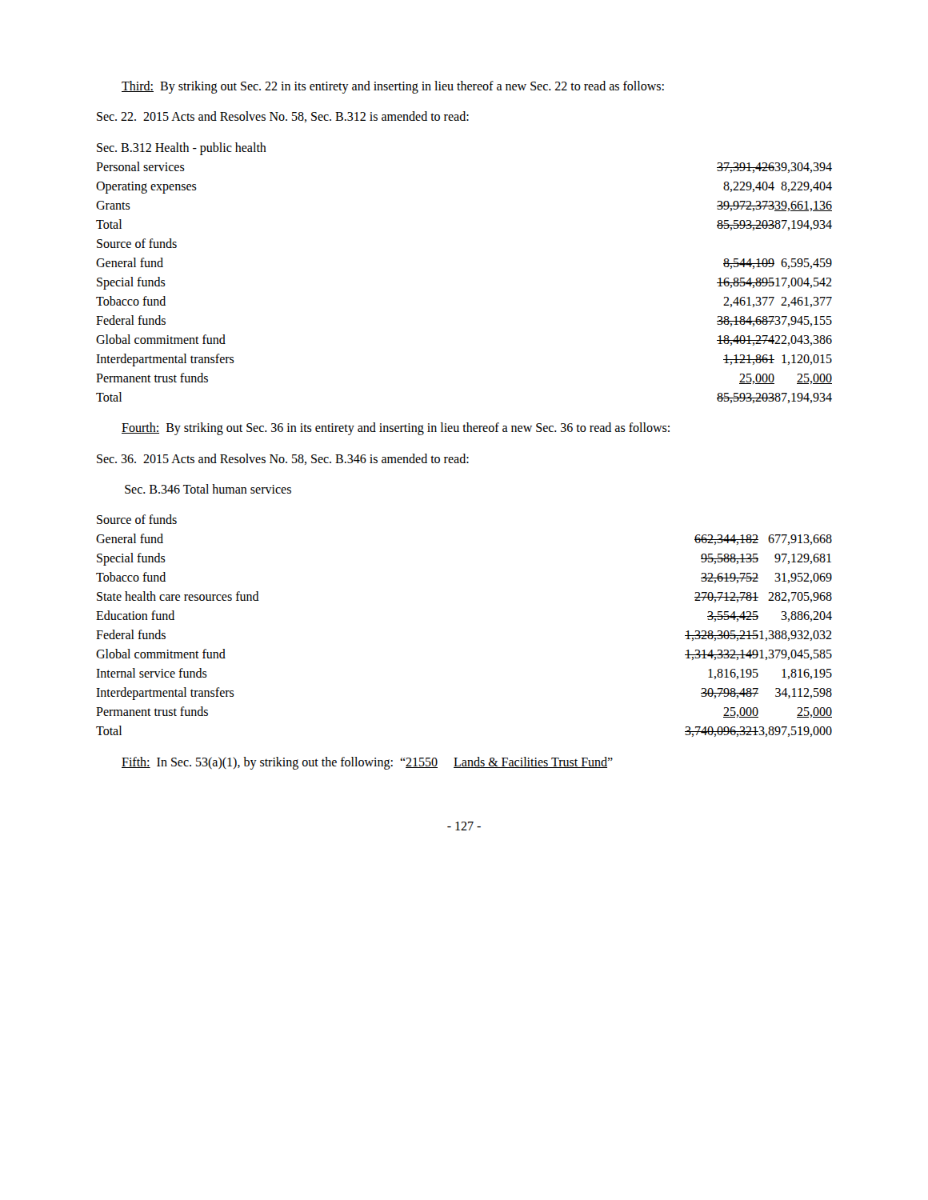Third: By striking out Sec. 22 in its entirety and inserting in lieu thereof a new Sec. 22 to read as follows:
Sec. 22. 2015 Acts and Resolves No. 58, Sec. B.312 is amended to read:
| Sec. B.312 Health - public health |
| Personal services | 37,391,426 | 39,304,394 |
| Operating expenses | 8,229,404 | 8,229,404 |
| Grants | 39,972,373 | 39,661,136 |
| Total | 85,593,203 | 87,194,934 |
| Source of funds |
| General fund | 8,544,109 | 6,595,459 |
| Special funds | 16,854,895 | 17,004,542 |
| Tobacco fund | 2,461,377 | 2,461,377 |
| Federal funds | 38,184,687 | 37,945,155 |
| Global commitment fund | 18,401,274 | 22,043,386 |
| Interdepartmental transfers | 1,121,861 | 1,120,015 |
| Permanent trust funds | 25,000 | 25,000 |
| Total | 85,593,203 | 87,194,934 |
Fourth: By striking out Sec. 36 in its entirety and inserting in lieu thereof a new Sec. 36 to read as follows:
Sec. 36. 2015 Acts and Resolves No. 58, Sec. B.346 is amended to read:
Sec. B.346 Total human services
| Source of funds |
| General fund | 662,344,182 | 677,913,668 |
| Special funds | 95,588,135 | 97,129,681 |
| Tobacco fund | 32,619,752 | 31,952,069 |
| State health care resources fund | 270,712,781 | 282,705,968 |
| Education fund | 3,554,425 | 3,886,204 |
| Federal funds | 1,328,305,215 | 1,388,932,032 |
| Global commitment fund | 1,314,332,149 | 1,379,045,585 |
| Internal service funds | 1,816,195 | 1,816,195 |
| Interdepartmental transfers | 30,798,487 | 34,112,598 |
| Permanent trust funds | 25,000 | 25,000 |
| Total | 3,740,096,321 | 3,897,519,000 |
Fifth: In Sec. 53(a)(1), by striking out the following: “21550 Lands & Facilities Trust Fund”
- 127 -